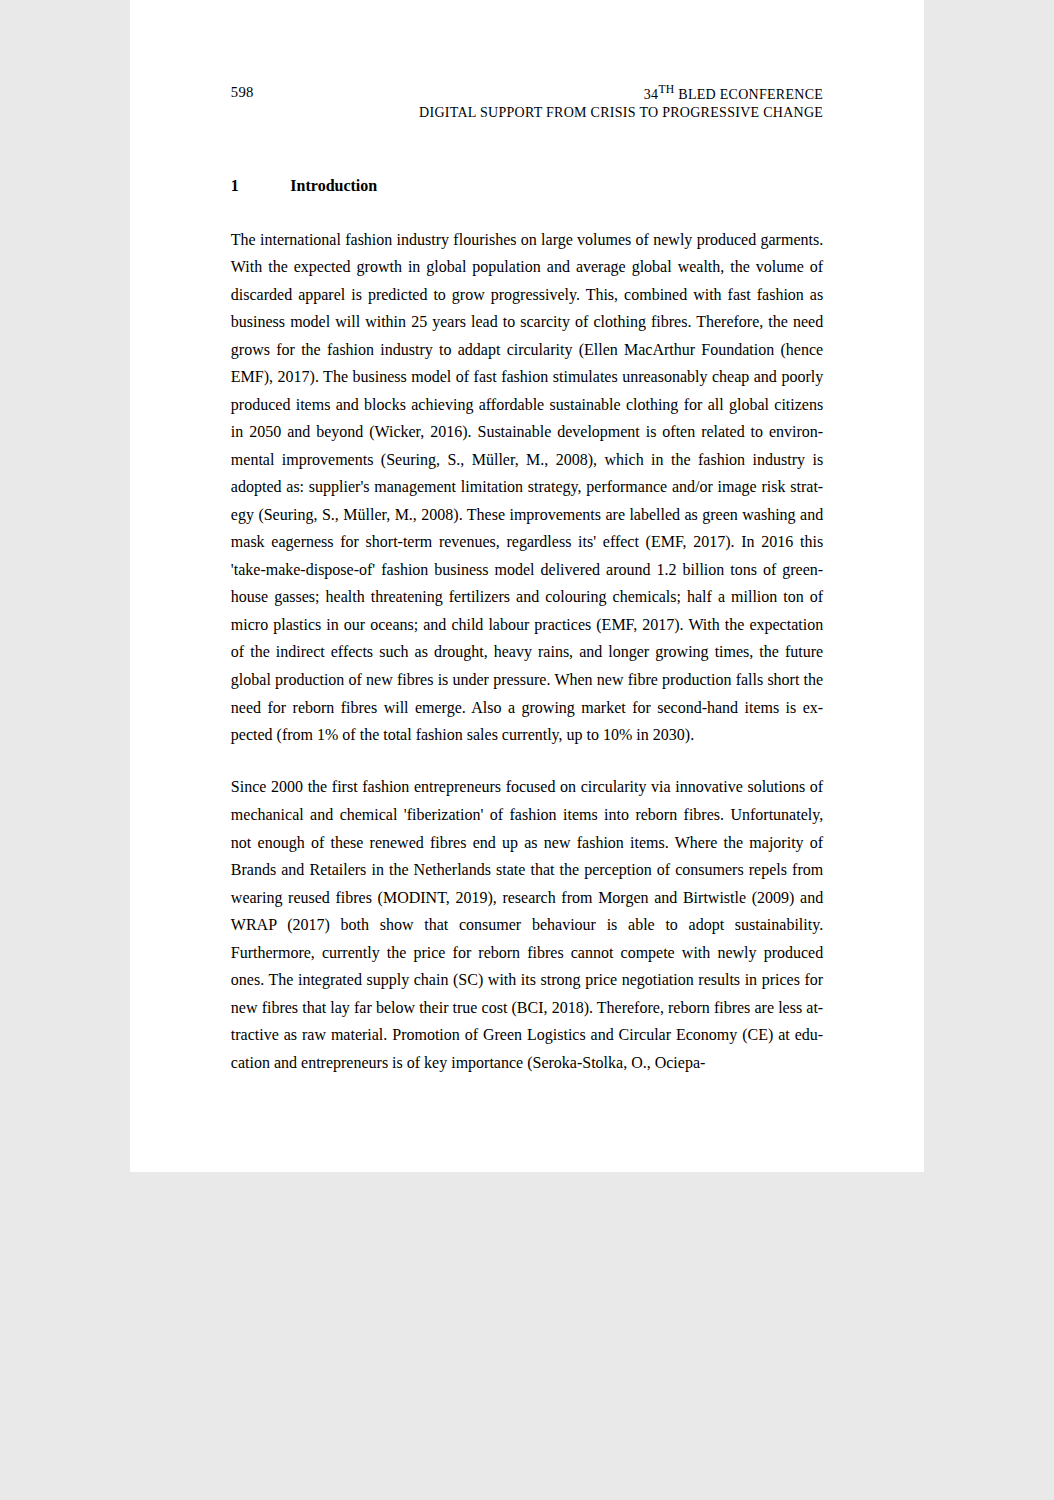598
34th Bled eConference Digital Support from Crisis to Progressive Change
1 Introduction
The international fashion industry flourishes on large volumes of newly produced garments. With the expected growth in global population and average global wealth, the volume of discarded apparel is predicted to grow progressively. This, combined with fast fashion as business model will within 25 years lead to scarcity of clothing fibres. Therefore, the need grows for the fashion industry to addapt circularity (Ellen MacArthur Foundation (hence EMF), 2017). The business model of fast fashion stimulates unreasonably cheap and poorly produced items and blocks achieving affordable sustainable clothing for all global citizens in 2050 and beyond (Wicker, 2016). Sustainable development is often related to environmental improvements (Seuring, S., Müller, M., 2008), which in the fashion industry is adopted as: supplier's management limitation strategy, performance and/or image risk strategy (Seuring, S., Müller, M., 2008). These improvements are labelled as green washing and mask eagerness for short-term revenues, regardless its' effect (EMF, 2017). In 2016 this 'take-make-dispose-of' fashion business model delivered around 1.2 billion tons of greenhouse gasses; health threatening fertilizers and colouring chemicals; half a million ton of micro plastics in our oceans; and child labour practices (EMF, 2017). With the expectation of the indirect effects such as drought, heavy rains, and longer growing times, the future global production of new fibres is under pressure. When new fibre production falls short the need for reborn fibres will emerge. Also a growing market for second-hand items is expected (from 1% of the total fashion sales currently, up to 10% in 2030).
Since 2000 the first fashion entrepreneurs focused on circularity via innovative solutions of mechanical and chemical 'fiberization' of fashion items into reborn fibres. Unfortunately, not enough of these renewed fibres end up as new fashion items. Where the majority of Brands and Retailers in the Netherlands state that the perception of consumers repels from wearing reused fibres (MODINT, 2019), research from Morgen and Birtwistle (2009) and WRAP (2017) both show that consumer behaviour is able to adopt sustainability. Furthermore, currently the price for reborn fibres cannot compete with newly produced ones. The integrated supply chain (SC) with its strong price negotiation results in prices for new fibres that lay far below their true cost (BCI, 2018). Therefore, reborn fibres are less attractive as raw material. Promotion of Green Logistics and Circular Economy (CE) at education and entrepreneurs is of key importance (Seroka-Stolka, O., Ociepa-